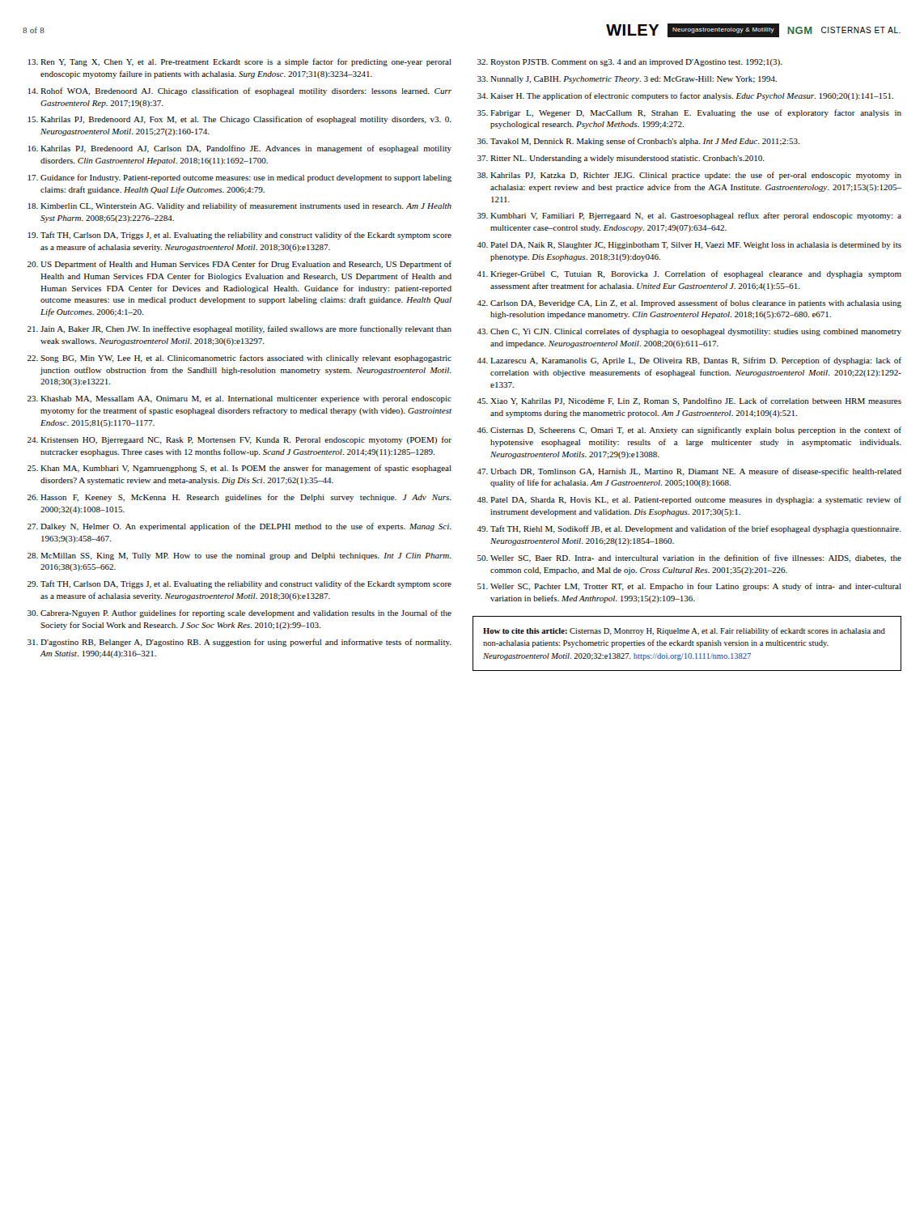8 of 8
WILEY
Neurogastroenterology & Motility
NGM
CISTERNAS ET AL.
Ren Y, Tang X, Chen Y, et al. Pre-treatment Eckardt score is a simple factor for predicting one-year peroral endoscopic myotomy failure in patients with achalasia. Surg Endosc. 2017;31(8):3234–3241.
Rohof WOA, Bredenoord AJ. Chicago classification of esophageal motility disorders: lessons learned. Curr Gastroenterol Rep. 2017;19(8):37.
Kahrilas PJ, Bredenoord AJ, Fox M, et al. The Chicago Classification of esophageal motility disorders, v3. 0. Neurogastroenterol Motil. 2015;27(2):160-174.
Kahrilas PJ, Bredenoord AJ, Carlson DA, Pandolfino JE. Advances in management of esophageal motility disorders. Clin Gastroenterol Hepatol. 2018;16(11):1692–1700.
Guidance for Industry. Patient-reported outcome measures: use in medical product development to support labeling claims: draft guidance. Health Qual Life Outcomes. 2006;4:79.
Kimberlin CL, Winterstein AG. Validity and reliability of measurement instruments used in research. Am J Health Syst Pharm. 2008;65(23):2276–2284.
Taft TH, Carlson DA, Triggs J, et al. Evaluating the reliability and construct validity of the Eckardt symptom score as a measure of achalasia severity. Neurogastroenterol Motil. 2018;30(6):e13287.
US Department of Health and Human Services FDA Center for Drug Evaluation and Research, US Department of Health and Human Services FDA Center for Biologics Evaluation and Research, US Department of Health and Human Services FDA Center for Devices and Radiological Health. Guidance for industry: patient-reported outcome measures: use in medical product development to support labeling claims: draft guidance. Health Qual Life Outcomes. 2006;4:1–20.
Jain A, Baker JR, Chen JW. In ineffective esophageal motility, failed swallows are more functionally relevant than weak swallows. Neurogastroenterol Motil. 2018;30(6):e13297.
Song BG, Min YW, Lee H, et al. Clinicomanometric factors associated with clinically relevant esophagogastric junction outflow obstruction from the Sandhill high-resolution manometry system. Neurogastroenterol Motil. 2018;30(3):e13221.
Khashab MA, Messallam AA, Onimaru M, et al. International multicenter experience with peroral endoscopic myotomy for the treatment of spastic esophageal disorders refractory to medical therapy (with video). Gastrointest Endosc. 2015;81(5):1170–1177.
Kristensen HO, Bjerregaard NC, Rask P, Mortensen FV, Kunda R. Peroral endoscopic myotomy (POEM) for nutcracker esophagus. Three cases with 12 months follow-up. Scand J Gastroenterol. 2014;49(11):1285–1289.
Khan MA, Kumbhari V, Ngamruengphong S, et al. Is POEM the answer for management of spastic esophageal disorders? A systematic review and meta-analysis. Dig Dis Sci. 2017;62(1):35–44.
Hasson F, Keeney S, McKenna H. Research guidelines for the Delphi survey technique. J Adv Nurs. 2000;32(4):1008–1015.
Dalkey N, Helmer O. An experimental application of the DELPHI method to the use of experts. Manag Sci. 1963;9(3):458–467.
McMillan SS, King M, Tully MP. How to use the nominal group and Delphi techniques. Int J Clin Pharm. 2016;38(3):655–662.
Taft TH, Carlson DA, Triggs J, et al. Evaluating the reliability and construct validity of the Eckardt symptom score as a measure of achalasia severity. Neurogastroenterol Motil. 2018;30(6):e13287.
Cabrera-Nguyen P. Author guidelines for reporting scale development and validation results in the Journal of the Society for Social Work and Research. J Soc Soc Work Res. 2010;1(2):99–103.
D'agostino RB, Belanger A, D'agostino RB. A suggestion for using powerful and informative tests of normality. Am Statist. 1990;44(4):316–321.
Royston PJSTB. Comment on sg3. 4 and an improved D'Agostino test. 1992;1(3).
Nunnally J, CaBIH. Psychometric Theory. 3 ed: McGraw-Hill: New York; 1994.
Kaiser H. The application of electronic computers to factor analysis. Educ Psychol Measur. 1960;20(1):141–151.
Fabrigar L, Wegener D, MacCallum R, Strahan E. Evaluating the use of exploratory factor analysis in psychological research. Psychol Methods. 1999;4:272.
Tavakol M, Dennick R. Making sense of Cronbach's alpha. Int J Med Educ. 2011;2:53.
Ritter NL. Understanding a widely misunderstood statistic. Cronbach's.2010.
Kahrilas PJ, Katzka D, Richter JEJG. Clinical practice update: the use of per-oral endoscopic myotomy in achalasia: expert review and best practice advice from the AGA Institute. Gastroenterology. 2017;153(5):1205–1211.
Kumbhari V, Familiari P, Bjerregaard N, et al. Gastroesophageal reflux after peroral endoscopic myotomy: a multicenter case–control study. Endoscopy. 2017;49(07):634–642.
Patel DA, Naik R, Slaughter JC, Higginbotham T, Silver H, Vaezi MF. Weight loss in achalasia is determined by its phenotype. Dis Esophagus. 2018;31(9):doy046.
Krieger-Grübel C, Tutuian R, Borovicka J. Correlation of esophageal clearance and dysphagia symptom assessment after treatment for achalasia. United Eur Gastroenterol J. 2016;4(1):55–61.
Carlson DA, Beveridge CA, Lin Z, et al. Improved assessment of bolus clearance in patients with achalasia using high-resolution impedance manometry. Clin Gastroenterol Hepatol. 2018;16(5):672–680. e671.
Chen C, Yi CJN. Clinical correlates of dysphagia to oesophageal dysmotility: studies using combined manometry and impedance. Neurogastroenterol Motil. 2008;20(6):611–617.
Lazarescu A, Karamanolis G, Aprile L, De Oliveira RB, Dantas R, Sifrim D. Perception of dysphagia: lack of correlation with objective measurements of esophageal function. Neurogastroenterol Motil. 2010;22(12):1292-e1337.
Xiao Y, Kahrilas PJ, Nicodème F, Lin Z, Roman S, Pandolfino JE. Lack of correlation between HRM measures and symptoms during the manometric protocol. Am J Gastroenterol. 2014;109(4):521.
Cisternas D, Scheerens C, Omari T, et al. Anxiety can significantly explain bolus perception in the context of hypotensive esophageal motility: results of a large multicenter study in asymptomatic individuals. Neurogastroenterol Motils. 2017;29(9):e13088.
Urbach DR, Tomlinson GA, Harnish JL, Martino R, Diamant NE. A measure of disease-specific health-related quality of life for achalasia. Am J Gastroenterol. 2005;100(8):1668.
Patel DA, Sharda R, Hovis KL, et al. Patient-reported outcome measures in dysphagia: a systematic review of instrument development and validation. Dis Esophagus. 2017;30(5):1.
Taft TH, Riehl M, Sodikoff JB, et al. Development and validation of the brief esophageal dysphagia questionnaire. Neurogastroenterol Motil. 2016;28(12):1854–1860.
Weller SC, Baer RD. Intra- and intercultural variation in the definition of five illnesses: AIDS, diabetes, the common cold, Empacho, and Mal de ojo. Cross Cultural Res. 2001;35(2):201–226.
Weller SC, Pachter LM, Trotter RT, et al. Empacho in four Latino groups: A study of intra- and inter-cultural variation in beliefs. Med Anthropol. 1993;15(2):109–136.
How to cite this article: Cisternas D, Monrroy H, Riquelme A, et al. Fair reliability of eckardt scores in achalasia and non-achalasia patients: Psychometric properties of the eckardt spanish version in a multicentric study. Neurogastroenterol Motil. 2020;32:e13827. https://doi.org/10.1111/nmo.13827